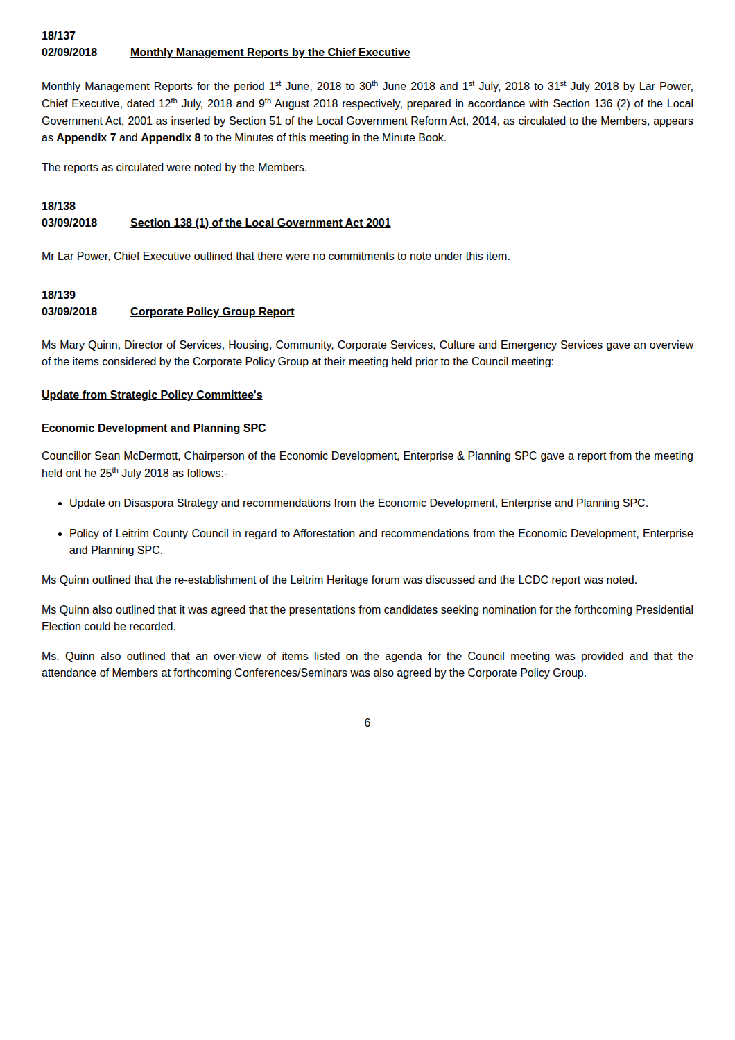18/137 02/09/2018 Monthly Management Reports by the Chief Executive
Monthly Management Reports for the period 1st June, 2018 to 30th June 2018 and 1st July, 2018 to 31st July 2018 by Lar Power, Chief Executive, dated 12th July, 2018 and 9th August 2018 respectively, prepared in accordance with Section 136 (2) of the Local Government Act, 2001 as inserted by Section 51 of the Local Government Reform Act, 2014, as circulated to the Members, appears as Appendix 7 and Appendix 8 to the Minutes of this meeting in the Minute Book.
The reports as circulated were noted by the Members.
18/138 03/09/2018 Section 138 (1) of the Local Government Act 2001
Mr Lar Power, Chief Executive outlined that there were no commitments to note under this item.
18/139 03/09/2018 Corporate Policy Group Report
Ms Mary Quinn, Director of Services, Housing, Community, Corporate Services, Culture and Emergency Services gave an overview of the items considered by the Corporate Policy Group at their meeting held prior to the Council meeting:
Update from Strategic Policy Committee's
Economic Development and Planning SPC
Councillor Sean McDermott, Chairperson of the Economic Development, Enterprise & Planning SPC gave a report from the meeting held ont he 25th July 2018 as follows:-
Update on Disaspora Strategy and recommendations from the Economic Development, Enterprise and Planning SPC.
Policy of Leitrim County Council in regard to Afforestation and recommendations from the Economic Development, Enterprise and Planning SPC.
Ms Quinn outlined that the re-establishment of the Leitrim Heritage forum was discussed and the LCDC report was noted.
Ms Quinn also outlined that it was agreed that the presentations from candidates seeking nomination for the forthcoming Presidential Election could be recorded.
Ms. Quinn also outlined that an over-view of items listed on the agenda for the Council meeting was provided and that the attendance of Members at forthcoming Conferences/Seminars was also agreed by the Corporate Policy Group.
6